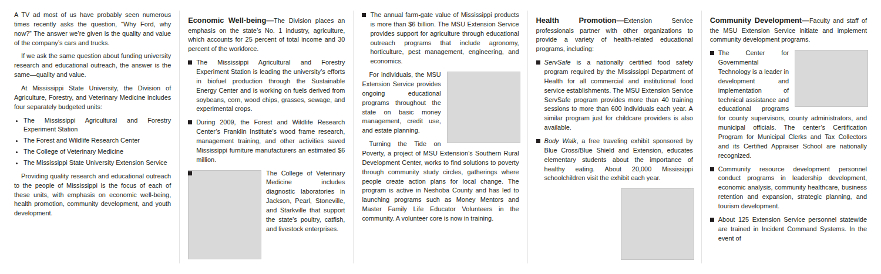A TV ad most of us have probably seen numerous times recently asks the question, “Why Ford, why now?” The answer we’re given is the quality and value of the company’s cars and trucks.
If we ask the same question about funding university research and educational outreach, the answer is the same—quality and value.
At Mississippi State University, the Division of Agriculture, Forestry, and Veterinary Medicine includes four separately budgeted units:
The Mississippi Agricultural and Forestry Experiment Station
The Forest and Wildlife Research Center
The College of Veterinary Medicine
The Mississippi State University Extension Service
Providing quality research and educational outreach to the people of Mississippi is the focus of each of these units, with emphasis on economic well-being, health promotion, community development, and youth development.
Economic Well-being—
The Division places an emphasis on the state’s No. 1 industry, agriculture, which accounts for 25 percent of total income and 30 percent of the workforce.
The Mississippi Agricultural and Forestry Experiment Station is leading the university’s efforts in biofuel production through the Sustainable Energy Center and is working on fuels derived from soybeans, corn, wood chips, grasses, sewage, and experimental crops.
During 2009, the Forest and Wildlife Research Center’s Franklin Institute’s wood frame research, management training, and other activities saved Mississippi furniture manufacturers an estimated $6 million.
The College of Veterinary Medicine includes diagnostic laboratories in Jackson, Pearl, Stoneville, and Starkville that support the state’s poultry, catfish, and livestock enterprises.
The annual farm-gate value of Mississippi products is more than $6 billion. The MSU Extension Service provides support for agriculture through educational outreach programs that include agronomy, horticulture, pest management, engineering, and economics.
For individuals, the MSU Extension Service provides ongoing educational programs throughout the state on basic money management, credit use, and estate planning.
Turning the Tide on Poverty, a project of MSU Extension’s Southern Rural Development Center, works to find solutions to poverty through community study circles, gatherings where people create action plans for local change. The program is active in Neshoba County and has led to launching programs such as Money Mentors and Master Family Life Educator Volunteers in the community. A volunteer core is now in training.
Health Promotion—
Extension Service professionals partner with other organizations to provide a variety of health-related educational programs, including:
ServSafe is a nationally certified food safety program required by the Mississippi Department of Health for all commercial and institutional food service establishments. The MSU Extension Service ServSafe program provides more than 40 training sessions to more than 600 individuals each year. A similar program just for childcare providers is also available.
Body Walk, a free traveling exhibit sponsored by Blue Cross/Blue Shield and Extension, educates elementary students about the importance of healthy eating. About 20,000 Mississippi schoolchildren visit the exhibit each year.
Community Development—
Faculty and staff of the MSU Extension Service initiate and implement community development programs.
The Center for Governmental Technology is a leader in development and implementation of technical assistance and educational programs for county supervisors, county administrators, and municipal officials. The center’s Certification Program for Municipal Clerks and Tax Collectors and its Certified Appraiser School are nationally recognized.
Community resource development personnel conduct programs in leadership development, economic analysis, community healthcare, business retention and expansion, strategic planning, and tourism development.
About 125 Extension Service personnel statewide are trained in Incident Command Systems. In the event of